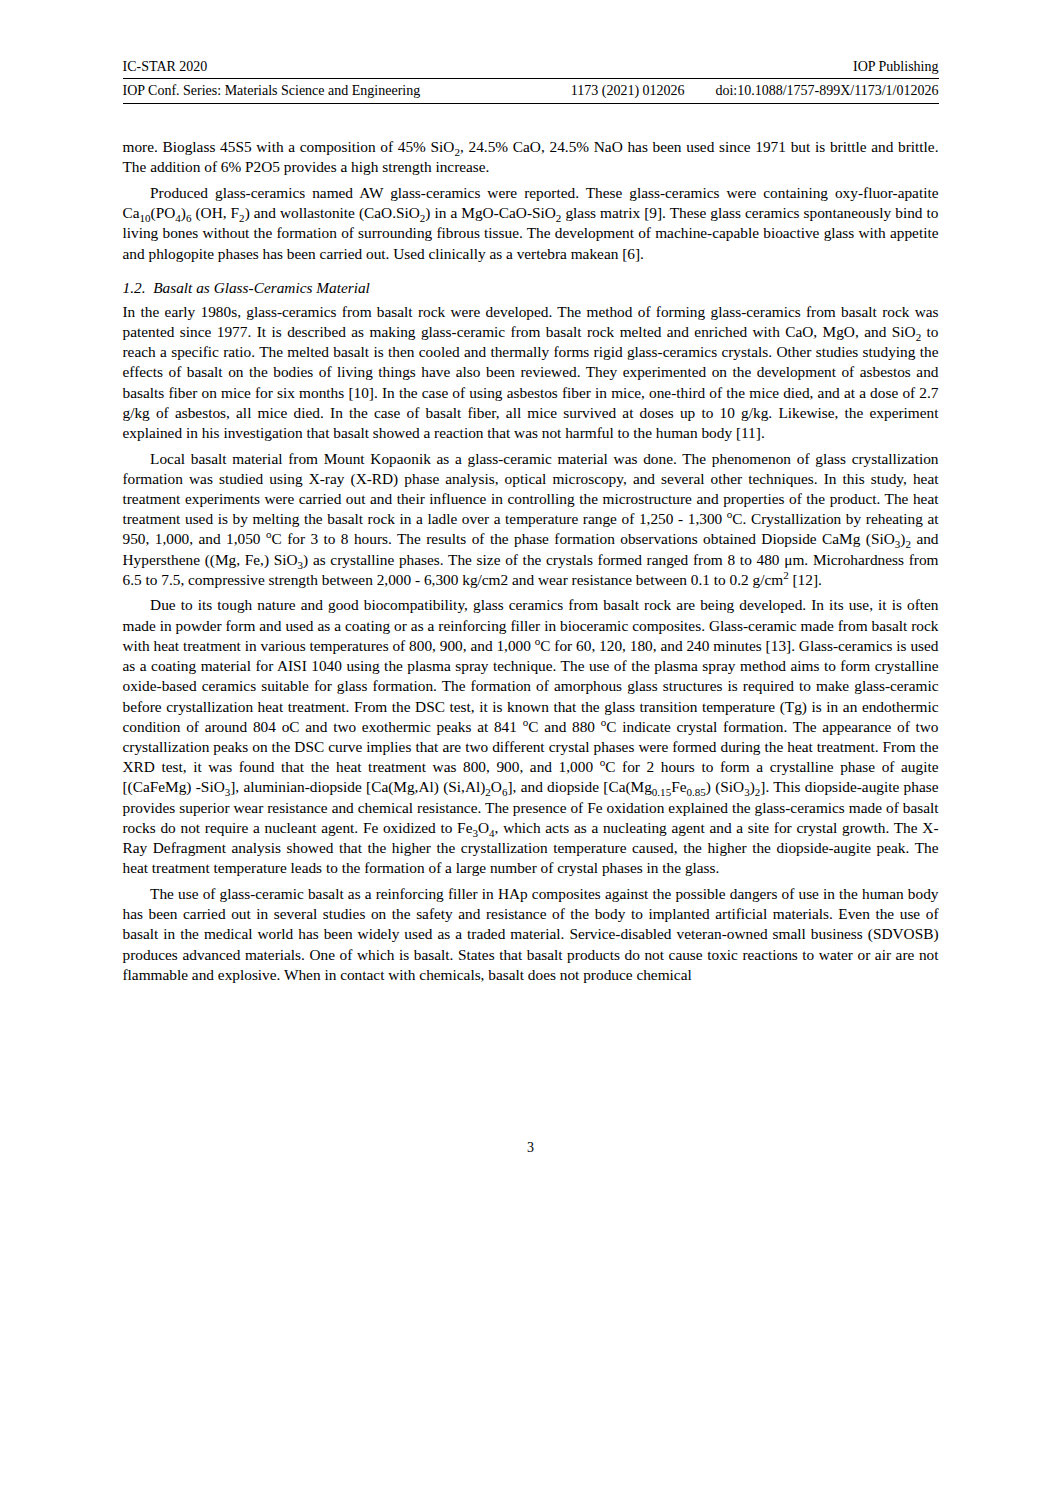IC-STAR 2020 IOP Publishing
IOP Conf. Series: Materials Science and Engineering 1173 (2021) 012026 doi:10.1088/1757-899X/1173/1/012026
more. Bioglass 45S5 with a composition of 45% SiO2, 24.5% CaO, 24.5% NaO has been used since 1971 but is brittle and brittle. The addition of 6% P2O5 provides a high strength increase.
Produced glass-ceramics named AW glass-ceramics were reported. These glass-ceramics were containing oxy-fluor-apatite Ca10(PO4)6 (OH, F2) and wollastonite (CaO.SiO2) in a MgO-CaO-SiO2 glass matrix [9]. These glass ceramics spontaneously bind to living bones without the formation of surrounding fibrous tissue. The development of machine-capable bioactive glass with appetite and phlogopite phases has been carried out. Used clinically as a vertebra makean [6].
1.2. Basalt as Glass-Ceramics Material
In the early 1980s, glass-ceramics from basalt rock were developed. The method of forming glass-ceramics from basalt rock was patented since 1977. It is described as making glass-ceramic from basalt rock melted and enriched with CaO, MgO, and SiO2 to reach a specific ratio. The melted basalt is then cooled and thermally forms rigid glass-ceramics crystals. Other studies studying the effects of basalt on the bodies of living things have also been reviewed. They experimented on the development of asbestos and basalts fiber on mice for six months [10]. In the case of using asbestos fiber in mice, one-third of the mice died, and at a dose of 2.7 g/kg of asbestos, all mice died. In the case of basalt fiber, all mice survived at doses up to 10 g/kg. Likewise, the experiment explained in his investigation that basalt showed a reaction that was not harmful to the human body [11].
Local basalt material from Mount Kopaonik as a glass-ceramic material was done. The phenomenon of glass crystallization formation was studied using X-ray (X-RD) phase analysis, optical microscopy, and several other techniques. In this study, heat treatment experiments were carried out and their influence in controlling the microstructure and properties of the product. The heat treatment used is by melting the basalt rock in a ladle over a temperature range of 1,250 - 1,300 oC. Crystallization by reheating at 950, 1,000, and 1,050 oC for 3 to 8 hours. The results of the phase formation observations obtained Diopside CaMg (SiO3)2 and Hypersthene ((Mg, Fe,) SiO3) as crystalline phases. The size of the crystals formed ranged from 8 to 480 μm. Microhardness from 6.5 to 7.5, compressive strength between 2,000 - 6,300 kg/cm2 and wear resistance between 0.1 to 0.2 g/cm2 [12].
Due to its tough nature and good biocompatibility, glass ceramics from basalt rock are being developed. In its use, it is often made in powder form and used as a coating or as a reinforcing filler in bioceramic composites. Glass-ceramic made from basalt rock with heat treatment in various temperatures of 800, 900, and 1,000 oC for 60, 120, 180, and 240 minutes [13]. Glass-ceramics is used as a coating material for AISI 1040 using the plasma spray technique. The use of the plasma spray method aims to form crystalline oxide-based ceramics suitable for glass formation. The formation of amorphous glass structures is required to make glass-ceramic before crystallization heat treatment. From the DSC test, it is known that the glass transition temperature (Tg) is in an endothermic condition of around 804 oC and two exothermic peaks at 841 oC and 880 oC indicate crystal formation. The appearance of two crystallization peaks on the DSC curve implies that are two different crystal phases were formed during the heat treatment. From the XRD test, it was found that the heat treatment was 800, 900, and 1,000 oC for 2 hours to form a crystalline phase of augite [(CaFeMg) -SiO3], aluminian-diopside [Ca(Mg,Al) (Si,Al)2O6], and diopside [Ca(Mg0.15Fe0.85) (SiO3)2]. This diopside-augite phase provides superior wear resistance and chemical resistance. The presence of Fe oxidation explained the glass-ceramics made of basalt rocks do not require a nucleant agent. Fe oxidized to Fe3O4, which acts as a nucleating agent and a site for crystal growth. The X-Ray Defragment analysis showed that the higher the crystallization temperature caused, the higher the diopside-augite peak. The heat treatment temperature leads to the formation of a large number of crystal phases in the glass.
The use of glass-ceramic basalt as a reinforcing filler in HAp composites against the possible dangers of use in the human body has been carried out in several studies on the safety and resistance of the body to implanted artificial materials. Even the use of basalt in the medical world has been widely used as a traded material. Service-disabled veteran-owned small business (SDVOSB) produces advanced materials. One of which is basalt. States that basalt products do not cause toxic reactions to water or air are not flammable and explosive. When in contact with chemicals, basalt does not produce chemical
3